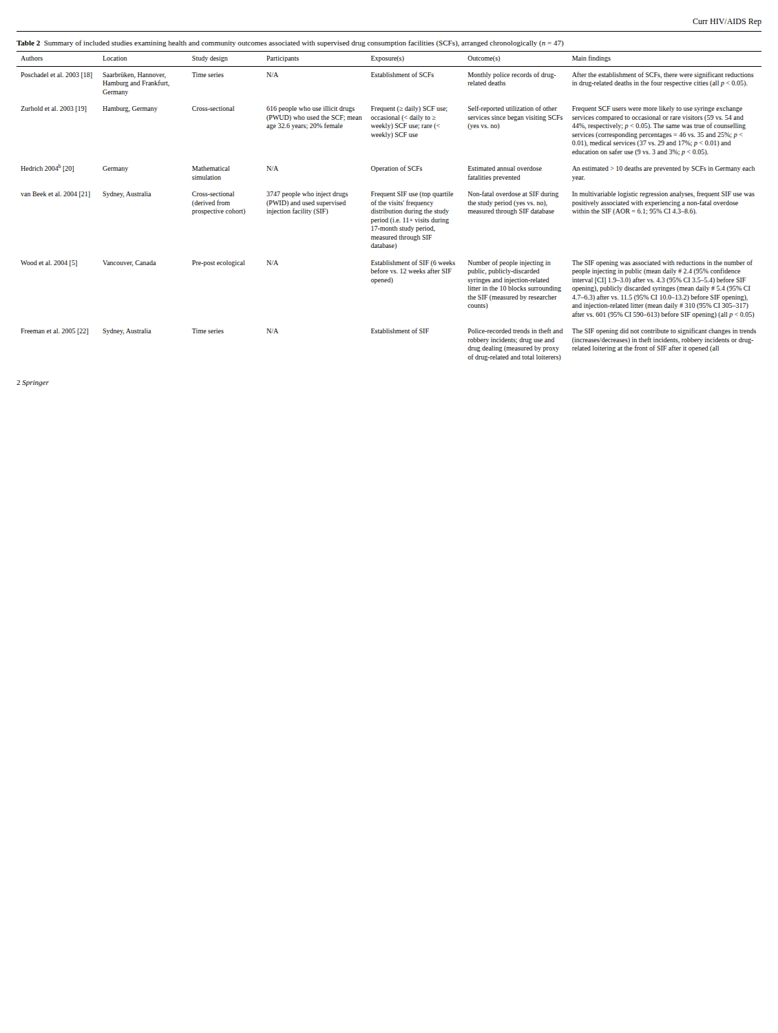Curr HIV/AIDS Rep
Table 2 Summary of included studies examining health and community outcomes associated with supervised drug consumption facilities (SCFs), arranged chronologically (n = 47)
| Authors | Location | Study design | Participants | Exposure(s) | Outcome(s) | Main findings |
| --- | --- | --- | --- | --- | --- | --- |
| Poschadel et al. 2003 [18] | Saarbrüken, Hannover, Hamburg and Frankfurt, Germany | Time series | N/A | Establishment of SCFs | Monthly police records of drug-related deaths | After the establishment of SCFs, there were significant reductions in drug-related deaths in the four respective cities (all p < 0.05). |
| Zurhold et al. 2003 [19] | Hamburg, Germany | Cross-sectional | 616 people who use illicit drugs (PWUD) who used the SCF; mean age 32.6 years; 20% female | Frequent (≥ daily) SCF use; occasional (< daily to ≥ weekly) SCF use; rare (< weekly) SCF use | Self-reported utilization of other services since began visiting SCFs (yes vs. no) | Frequent SCF users were more likely to use syringe exchange services compared to occasional or rare visitors (59 vs. 54 and 44%, respectively; p < 0.05). The same was true of counselling services (corresponding percentages = 46 vs. 35 and 25%; p < 0.01), medical services (37 vs. 29 and 17%; p < 0.01) and education on safer use (9 vs. 3 and 3%; p < 0.05). |
| Hedrich 2004 b [20] | Germany | Mathematical simulation | N/A | Operation of SCFs | Estimated annual overdose fatalities prevented | An estimated > 10 deaths are prevented by SCFs in Germany each year. |
| van Beek et al. 2004 [21] | Sydney, Australia | Cross-sectional (derived from prospective cohort) | 3747 people who inject drugs (PWID) and used supervised injection facility (SIF) | Frequent SIF use (top quartile of the visits' frequency distribution during the study period (i.e. 11+ visits during 17-month study period, measured through SIF database) | Non-fatal overdose at SIF during the study period (yes vs. no), measured through SIF database | In multivariable logistic regression analyses, frequent SIF use was positively associated with experiencing a non-fatal overdose within the SIF (AOR = 6.1; 95% CI 4.3–8.6). |
| Wood et al. 2004 [5] | Vancouver, Canada | Pre-post ecological | N/A | Establishment of SIF (6 weeks before vs. 12 weeks after SIF opened) | Number of people injecting in public, publicly-discarded syringes and injection-related litter in the 10 blocks surrounding the SIF (measured by researcher counts) | The SIF opening was associated with reductions in the number of people injecting in public (mean daily # 2.4 (95% confidence interval [CI] 1.9–3.0) after vs. 4.3 (95% CI 3.5–5.4) before SIF opening), publicly discarded syringes (mean daily # 5.4 (95% CI 4.7–6.3) after vs. 11.5 (95% CI 10.0–13.2) before SIF opening), and injection-related litter (mean daily # 310 (95% CI 305–317) after vs. 601 (95% CI 590–613) before SIF opening) (all p < 0.05) |
| Freeman et al. 2005 [22] | Sydney, Australia | Time series | N/A | Establishment of SIF | Police-recorded trends in theft and robbery incidents; drug use and drug dealing (measured by proxy of drug-related and total loiterers) | The SIF opening did not contribute to significant changes in trends (increases/decreases) in theft incidents, robbery incidents or drug-related loitering at the front of SIF after it opened (all |
2 Springer